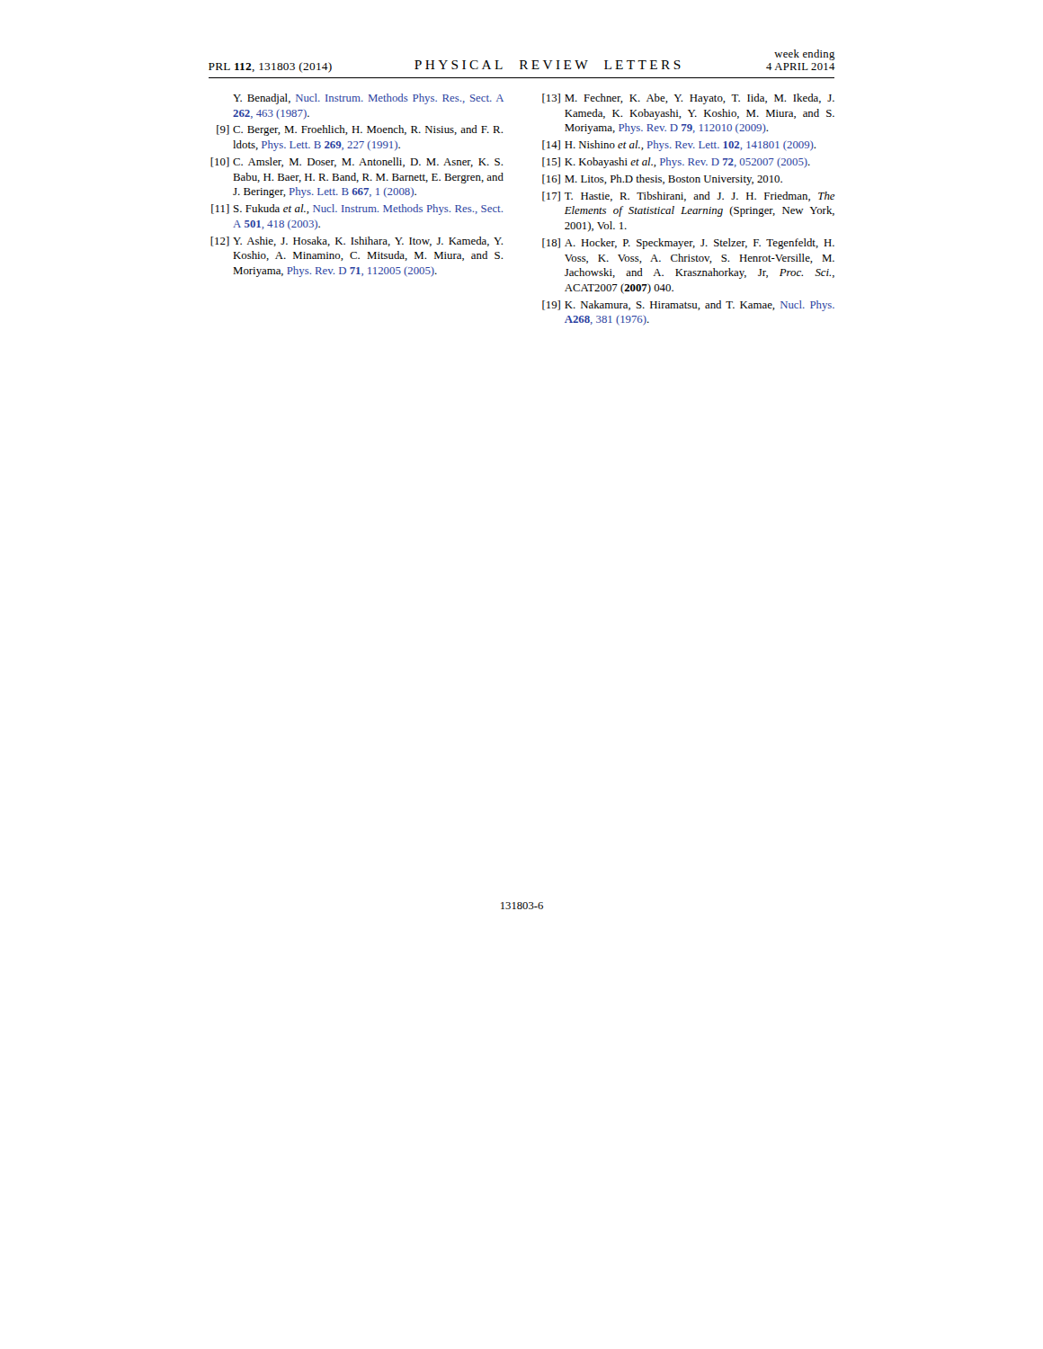PRL 112, 131803 (2014)
PHYSICAL REVIEW LETTERS
week ending4 APRIL 2014
Y. Benadjal, Nucl. Instrum. Methods Phys. Res., Sect. A 262, 463 (1987).
[9] C. Berger, M. Froehlich, H. Moench, R. Nisius, and F. R. ldots, Phys. Lett. B 269, 227 (1991).
[10] C. Amsler, M. Doser, M. Antonelli, D. M. Asner, K. S. Babu, H. Baer, H. R. Band, R. M. Barnett, E. Bergren, and J. Beringer, Phys. Lett. B 667, 1 (2008).
[11] S. Fukuda et al., Nucl. Instrum. Methods Phys. Res., Sect. A 501, 418 (2003).
[12] Y. Ashie, J. Hosaka, K. Ishihara, Y. Itow, J. Kameda, Y. Koshio, A. Minamino, C. Mitsuda, M. Miura, and S. Moriyama, Phys. Rev. D 71, 112005 (2005).
[13] M. Fechner, K. Abe, Y. Hayato, T. Iida, M. Ikeda, J. Kameda, K. Kobayashi, Y. Koshio, M. Miura, and S. Moriyama, Phys. Rev. D 79, 112010 (2009).
[14] H. Nishino et al., Phys. Rev. Lett. 102, 141801 (2009).
[15] K. Kobayashi et al., Phys. Rev. D 72, 052007 (2005).
[16] M. Litos, Ph.D thesis, Boston University, 2010.
[17] T. Hastie, R. Tibshirani, and J. J. H. Friedman, The Elements of Statistical Learning (Springer, New York, 2001), Vol. 1.
[18] A. Hocker, P. Speckmayer, J. Stelzer, F. Tegenfeldt, H. Voss, K. Voss, A. Christov, S. Henrot-Versille, M. Jachowski, and A. Krasznahorkay, Jr, Proc. Sci., ACAT2007 (2007) 040.
[19] K. Nakamura, S. Hiramatsu, and T. Kamae, Nucl. Phys. A268, 381 (1976).
131803-6